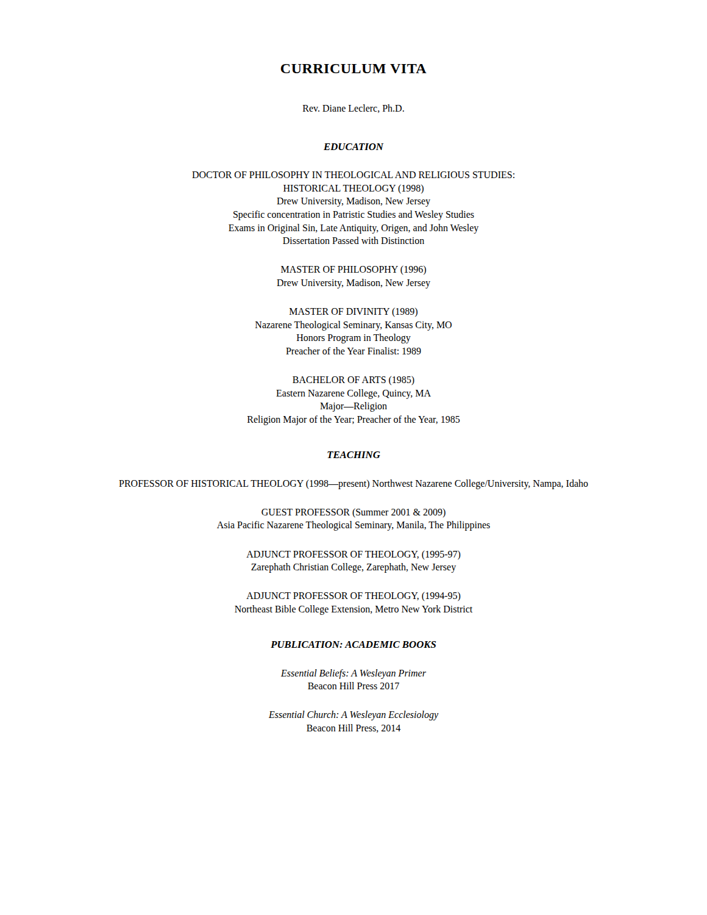CURRICULUM VITA
Rev. Diane Leclerc, Ph.D.
EDUCATION
DOCTOR OF PHILOSOPHY IN THEOLOGICAL AND RELIGIOUS STUDIES:
HISTORICAL THEOLOGY (1998)
Drew University, Madison, New Jersey
Specific concentration in Patristic Studies and Wesley Studies
Exams in Original Sin, Late Antiquity, Origen, and John Wesley
Dissertation Passed with Distinction
MASTER OF PHILOSOPHY (1996)
Drew University, Madison, New Jersey
MASTER OF DIVINITY (1989)
Nazarene Theological Seminary, Kansas City, MO
Honors Program in Theology
Preacher of the Year Finalist: 1989
BACHELOR OF ARTS (1985)
Eastern Nazarene College, Quincy, MA
Major—Religion
Religion Major of the Year; Preacher of the Year, 1985
TEACHING
PROFESSOR OF HISTORICAL THEOLOGY (1998—present) Northwest Nazarene College/University, Nampa, Idaho
GUEST PROFESSOR (Summer 2001 & 2009)
Asia Pacific Nazarene Theological Seminary, Manila, The Philippines
ADJUNCT PROFESSOR OF THEOLOGY, (1995-97)
Zarephath Christian College, Zarephath, New Jersey
ADJUNCT PROFESSOR OF THEOLOGY, (1994-95)
Northeast Bible College Extension, Metro New York District
PUBLICATION: ACADEMIC BOOKS
Essential Beliefs: A Wesleyan Primer
Beacon Hill Press 2017
Essential Church: A Wesleyan Ecclesiology
Beacon Hill Press, 2014